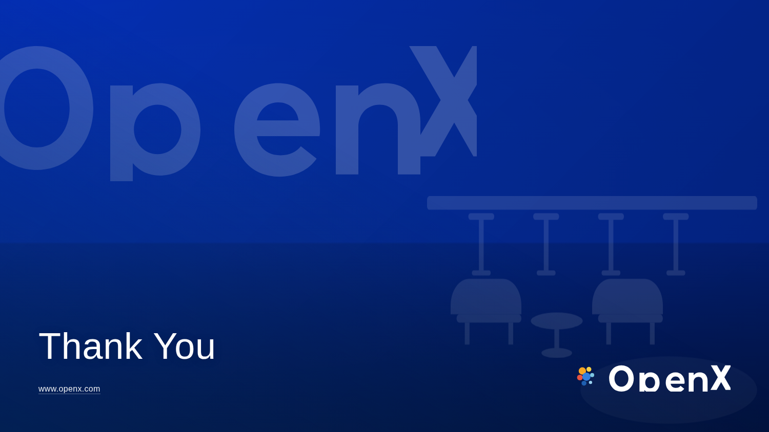Thank You
www.openx.com
®